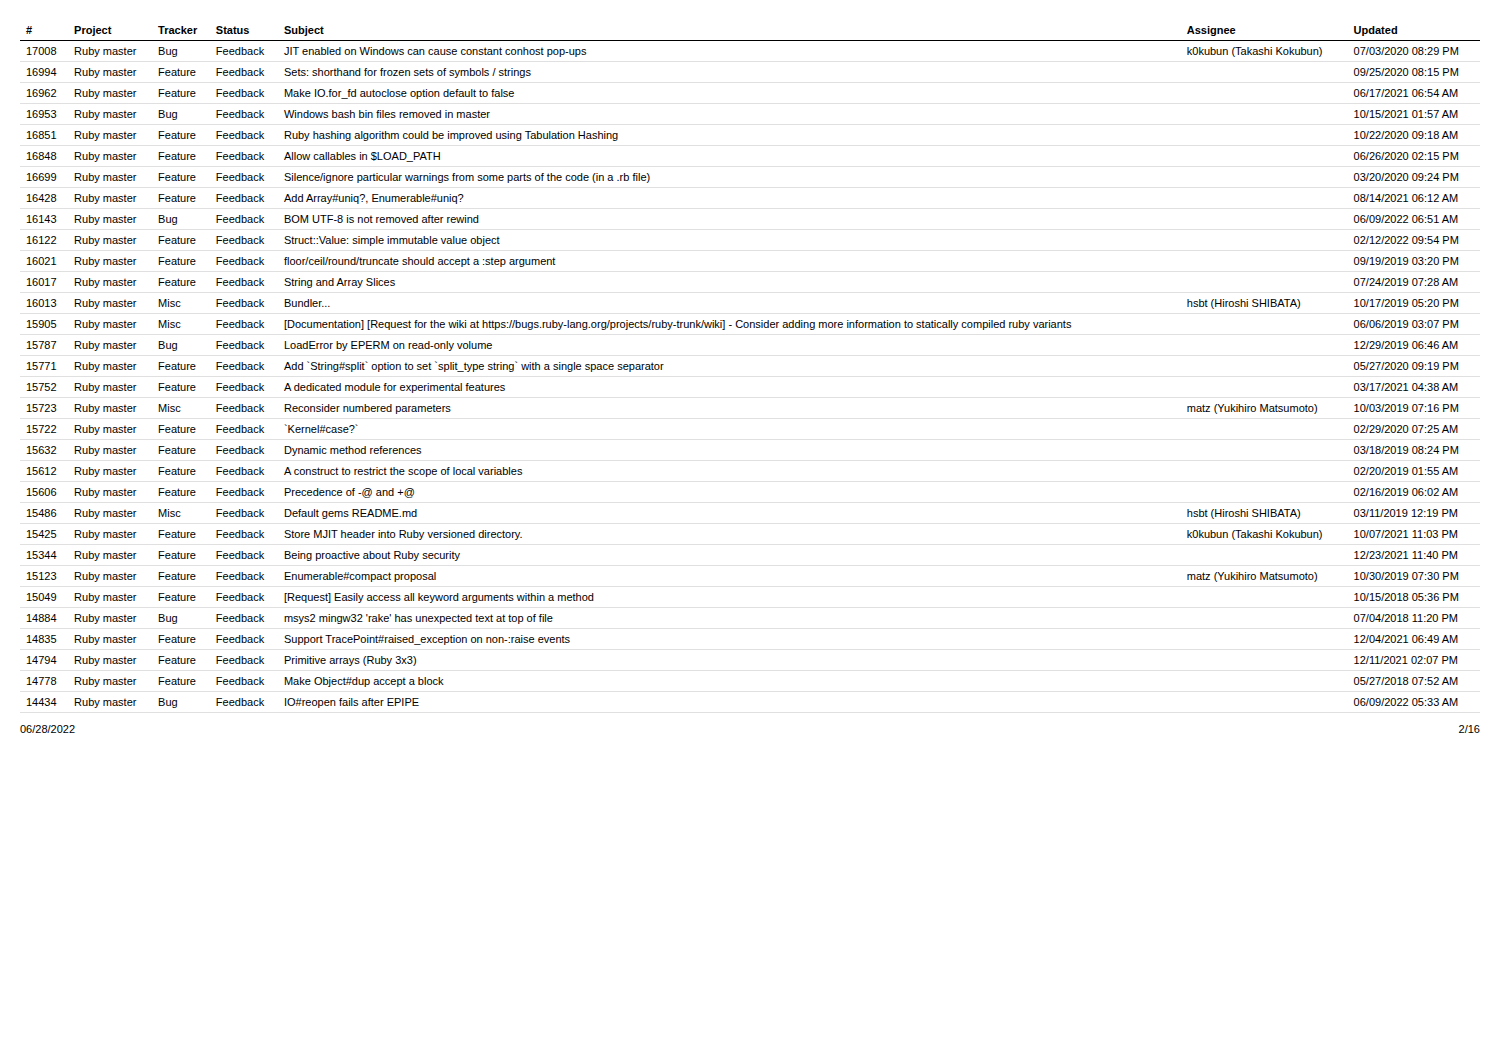| # | Project | Tracker | Status | Subject | Assignee | Updated |
| --- | --- | --- | --- | --- | --- | --- |
| 17008 | Ruby master | Bug | Feedback | JIT enabled on Windows can cause constant conhost pop-ups | k0kubun (Takashi Kokubun) | 07/03/2020 08:29 PM |
| 16994 | Ruby master | Feature | Feedback | Sets: shorthand for frozen sets of symbols / strings | | 09/25/2020 08:15 PM |
| 16962 | Ruby master | Feature | Feedback | Make IO.for_fd autoclose option default to false | | 06/17/2021 06:54 AM |
| 16953 | Ruby master | Bug | Feedback | Windows bash bin files removed in master | | 10/15/2021 01:57 AM |
| 16851 | Ruby master | Feature | Feedback | Ruby hashing algorithm could be improved using Tabulation Hashing | | 10/22/2020 09:18 AM |
| 16848 | Ruby master | Feature | Feedback | Allow callables in $LOAD_PATH | | 06/26/2020 02:15 PM |
| 16699 | Ruby master | Feature | Feedback | Silence/ignore particular warnings from some parts of the code (in a .rb file) | | 03/20/2020 09:24 PM |
| 16428 | Ruby master | Feature | Feedback | Add Array#uniq?, Enumerable#uniq? | | 08/14/2021 06:12 AM |
| 16143 | Ruby master | Bug | Feedback | BOM UTF-8 is not removed after rewind | | 06/09/2022 06:51 AM |
| 16122 | Ruby master | Feature | Feedback | Struct::Value: simple immutable value object | | 02/12/2022 09:54 PM |
| 16021 | Ruby master | Feature | Feedback | floor/ceil/round/truncate should accept a :step argument | | 09/19/2019 03:20 PM |
| 16017 | Ruby master | Feature | Feedback | String and Array Slices | | 07/24/2019 07:28 AM |
| 16013 | Ruby master | Misc | Feedback | Bundler... | hsbt (Hiroshi SHIBATA) | 10/17/2019 05:20 PM |
| 15905 | Ruby master | Misc | Feedback | [Documentation] [Request for the wiki at https://bugs.ruby-lang.org/projects/ruby-trunk/wiki] - Consider adding more information to statically compiled ruby variants | | 06/06/2019 03:07 PM |
| 15787 | Ruby master | Bug | Feedback | LoadError by EPERM on read-only volume | | 12/29/2019 06:46 AM |
| 15771 | Ruby master | Feature | Feedback | Add `String#split` option to set `split_type string` with a single space separator | | 05/27/2020 09:19 PM |
| 15752 | Ruby master | Feature | Feedback | A dedicated module for experimental features | | 03/17/2021 04:38 AM |
| 15723 | Ruby master | Misc | Feedback | Reconsider numbered parameters | matz (Yukihiro Matsumoto) | 10/03/2019 07:16 PM |
| 15722 | Ruby master | Feature | Feedback | `Kernel#case?` | | 02/29/2020 07:25 AM |
| 15632 | Ruby master | Feature | Feedback | Dynamic method references | | 03/18/2019 08:24 PM |
| 15612 | Ruby master | Feature | Feedback | A construct to restrict the scope of local variables | | 02/20/2019 01:55 AM |
| 15606 | Ruby master | Feature | Feedback | Precedence of -@ and +@ | | 02/16/2019 06:02 AM |
| 15486 | Ruby master | Misc | Feedback | Default gems README.md | hsbt (Hiroshi SHIBATA) | 03/11/2019 12:19 PM |
| 15425 | Ruby master | Feature | Feedback | Store MJIT header into Ruby versioned directory. | k0kubun (Takashi Kokubun) | 10/07/2021 11:03 PM |
| 15344 | Ruby master | Feature | Feedback | Being proactive about Ruby security | | 12/23/2021 11:40 PM |
| 15123 | Ruby master | Feature | Feedback | Enumerable#compact proposal | matz (Yukihiro Matsumoto) | 10/30/2019 07:30 PM |
| 15049 | Ruby master | Feature | Feedback | [Request] Easily access all keyword arguments within a method | | 10/15/2018 05:36 PM |
| 14884 | Ruby master | Bug | Feedback | msys2 mingw32 'rake' has unexpected text at top of file | | 07/04/2018 11:20 PM |
| 14835 | Ruby master | Feature | Feedback | Support TracePoint#raised_exception on non-:raise events | | 12/04/2021 06:49 AM |
| 14794 | Ruby master | Feature | Feedback | Primitive arrays (Ruby 3x3) | | 12/11/2021 02:07 PM |
| 14778 | Ruby master | Feature | Feedback | Make Object#dup accept a block | | 05/27/2018 07:52 AM |
| 14434 | Ruby master | Bug | Feedback | IO#reopen fails after EPIPE | | 06/09/2022 05:33 AM |
06/28/2022 2/16